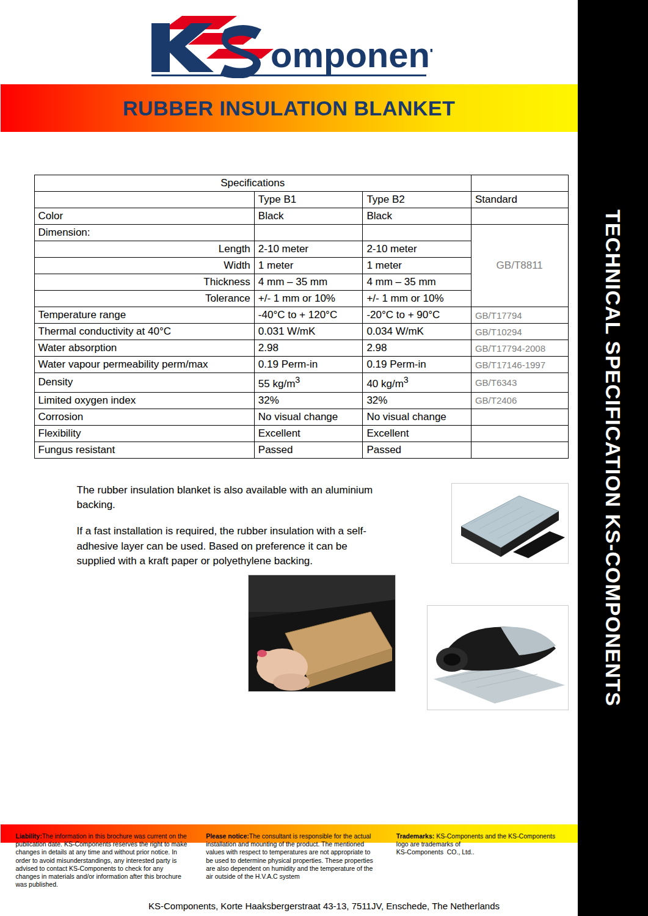TECHNICAL SPECIFICATION KS-COMPONENTS
omponents
RUBBER INSULATION BLANKET
| Specifications | |
| | Type B1 | Type B2 | Standard |
| Color | Black | Black | |
| Dimension: | | | GB/T8811 |
| Length | 2-10 meter | 2-10 meter |
| Width | 1 meter | 1 meter |
| Thickness | 4 mm – 35 mm | 4 mm – 35 mm |
| Tolerance | +/- 1 mm or 10% | +/- 1 mm or 10% |
| Temperature range | -40°C to + 120°C | -20°C to + 90°C | GB/T17794 |
| Thermal conductivity at 40°C | 0.031 W/mK | 0.034 W/mK | GB/T10294 |
| Water absorption | 2.98 | 2.98 | GB/T17794-2008 |
| Water vapour permeability perm/max | 0.19 Perm-in | 0.19 Perm-in | GB/T17146-1997 |
| Density | 55 kg/m 3 | 40 kg/m 3 | GB/T6343 |
| Limited oxygen index | 32% | 32% | GB/T2406 |
| Corrosion | No visual change | No visual change | |
| Flexibility | Excellent | Excellent | |
| Fungus resistant | Passed | Passed | |
The rubber insulation blanket is also available with an aluminium backing.
If a fast installation is required, the rubber insulation with a self-adhesive layer can be used. Based on preference it can be supplied with a kraft paper or polyethylene backing.
Liability: The information in this brochure was current on the publication date. KS-Components reserves the right to make changes in details at any time and without prior notice. In order to avoid misunderstandings, any interested party is advised to contact KS-Components to check for any changes in materials and/or information after this brochure was published.
Please notice: The consultant is responsible for the actual installation and mounting of the product. The mentioned values with respect to temperatures are not appropriate to be used to determine physical properties. These properties are also dependent on humidity and the temperature of the air outside of the H.V.A.C system
Trademarks: KS-Components and the KS-Components logo are trademarks of
KS-Components CO., Ltd..
KS-Components, Korte Haaksbergerstraat 43-13, 7511JV, Enschede, The Netherlands